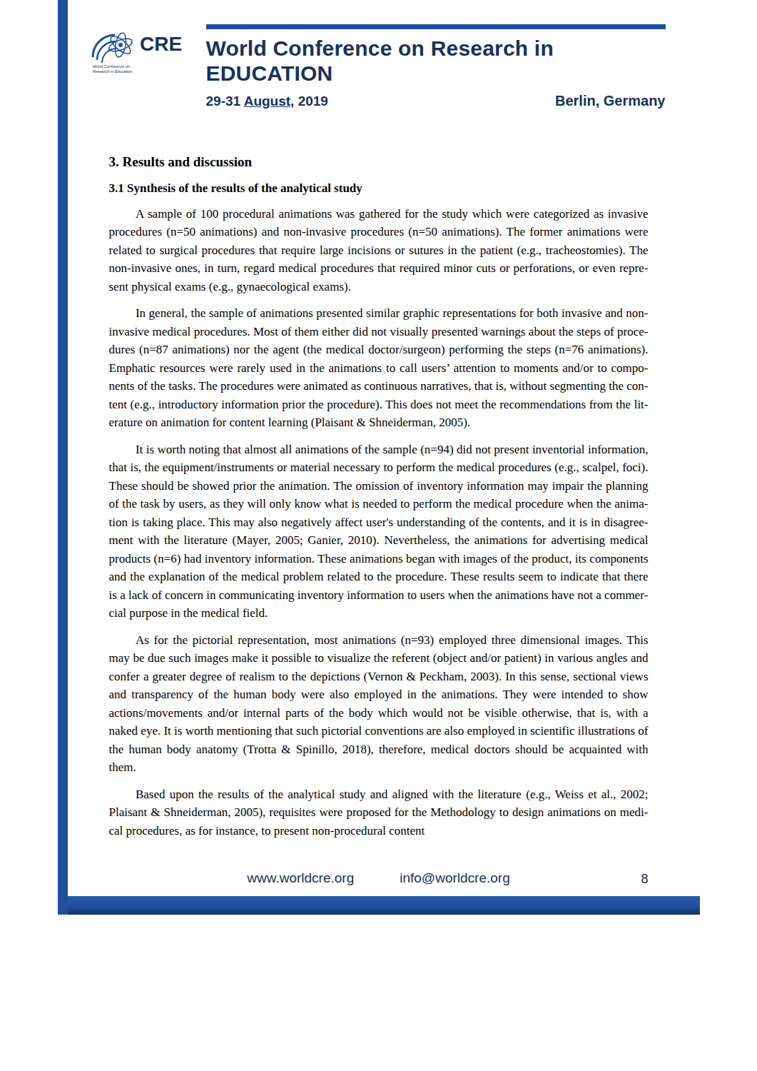CRE World Conference on Research in Education
World Conference on Research in EDUCATION
29-31 August, 2019 Berlin, Germany
3. Results and discussion
3.1 Synthesis of the results of the analytical study
A sample of 100 procedural animations was gathered for the study which were categorized as invasive procedures (n=50 animations) and non-invasive procedures (n=50 animations). The former animations were related to surgical procedures that require large incisions or sutures in the patient (e.g., tracheostomies). The non-invasive ones, in turn, regard medical procedures that required minor cuts or perforations, or even represent physical exams (e.g., gynaecological exams).
In general, the sample of animations presented similar graphic representations for both invasive and non-invasive medical procedures. Most of them either did not visually presented warnings about the steps of procedures (n=87 animations) nor the agent (the medical doctor/surgeon) performing the steps (n=76 animations). Emphatic resources were rarely used in the animations to call users’ attention to moments and/or to components of the tasks. The procedures were animated as continuous narratives, that is, without segmenting the content (e.g., introductory information prior the procedure). This does not meet the recommendations from the literature on animation for content learning (Plaisant & Shneiderman, 2005).
It is worth noting that almost all animations of the sample (n=94) did not present inventorial information, that is, the equipment/instruments or material necessary to perform the medical procedures (e.g., scalpel, foci). These should be showed prior the animation. The omission of inventory information may impair the planning of the task by users, as they will only know what is needed to perform the medical procedure when the animation is taking place. This may also negatively affect user's understanding of the contents, and it is in disagreement with the literature (Mayer, 2005; Ganier, 2010). Nevertheless, the animations for advertising medical products (n=6) had inventory information. These animations began with images of the product, its components and the explanation of the medical problem related to the procedure. These results seem to indicate that there is a lack of concern in communicating inventory information to users when the animations have not a commercial purpose in the medical field.
As for the pictorial representation, most animations (n=93) employed three dimensional images. This may be due such images make it possible to visualize the referent (object and/or patient) in various angles and confer a greater degree of realism to the depictions (Vernon & Peckham, 2003). In this sense, sectional views and transparency of the human body were also employed in the animations. They were intended to show actions/movements and/or internal parts of the body which would not be visible otherwise, that is, with a naked eye. It is worth mentioning that such pictorial conventions are also employed in scientific illustrations of the human body anatomy (Trotta & Spinillo, 2018), therefore, medical doctors should be acquainted with them.
Based upon the results of the analytical study and aligned with the literature (e.g., Weiss et al., 2002; Plaisant & Shneiderman, 2005), requisites were proposed for the Methodology to design animations on medical procedures, as for instance, to present non-procedural content
www.worldcre.org info@worldcre.org 8